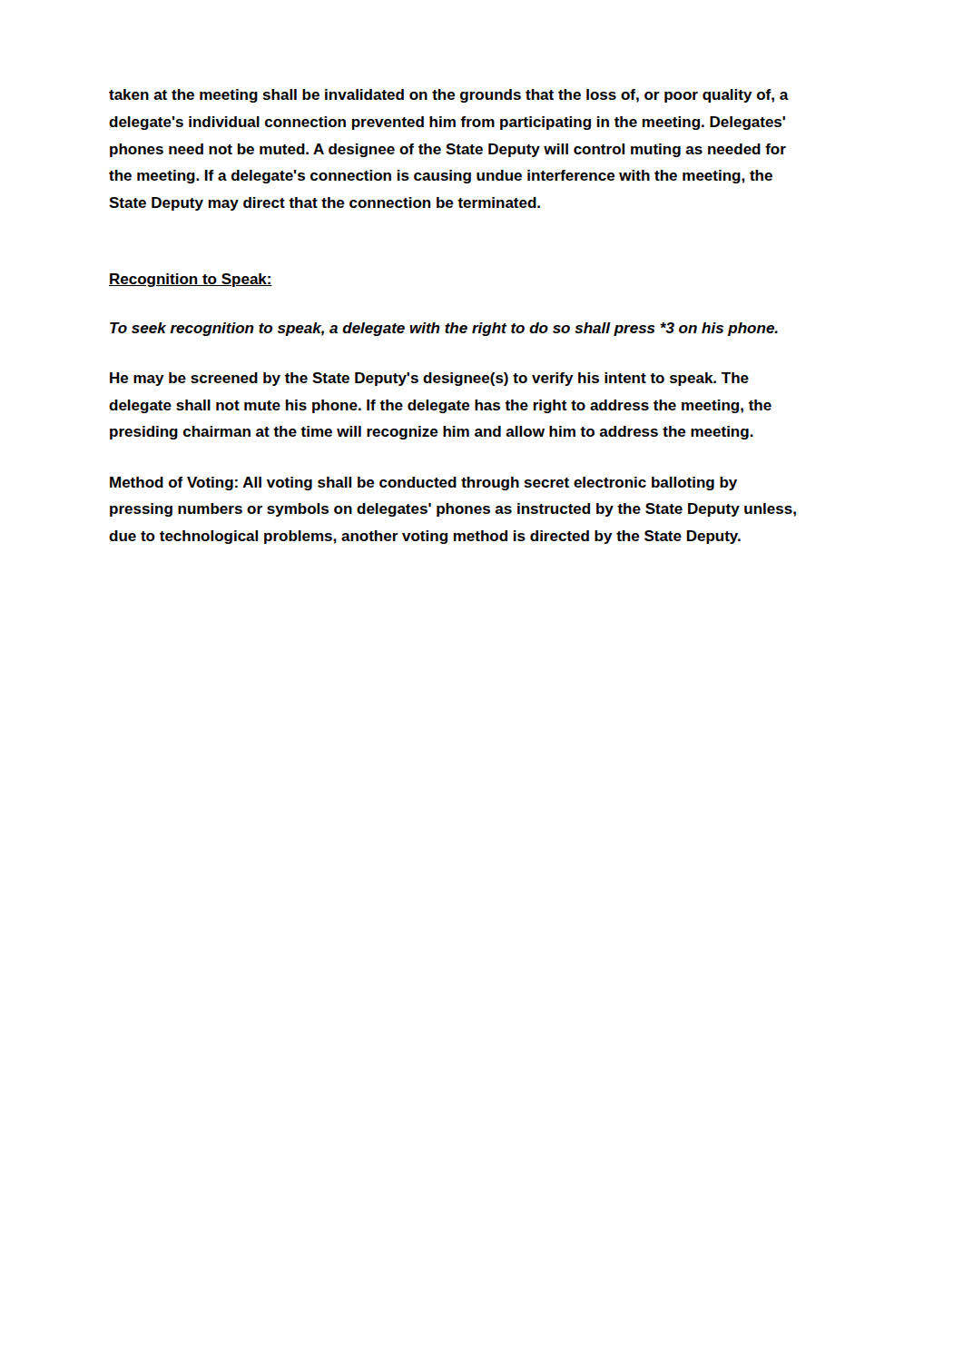taken at the meeting shall be invalidated on the grounds that the loss of, or poor quality of, a delegate's individual connection prevented him from participating in the meeting. Delegates' phones need not be muted. A designee of the State Deputy will control muting as needed for the meeting. If a delegate's connection is causing undue interference with the meeting, the State Deputy may direct that the connection be terminated.
Recognition to Speak:
To seek recognition to speak, a delegate with the right to do so shall press *3 on his phone.
He may be screened by the State Deputy's designee(s) to verify his intent to speak. The delegate shall not mute his phone. If the delegate has the right to address the meeting, the presiding chairman at the time will recognize him and allow him to address the meeting.
Method of Voting: All voting shall be conducted through secret electronic balloting by pressing numbers or symbols on delegates' phones as instructed by the State Deputy unless, due to technological problems, another voting method is directed by the State Deputy.